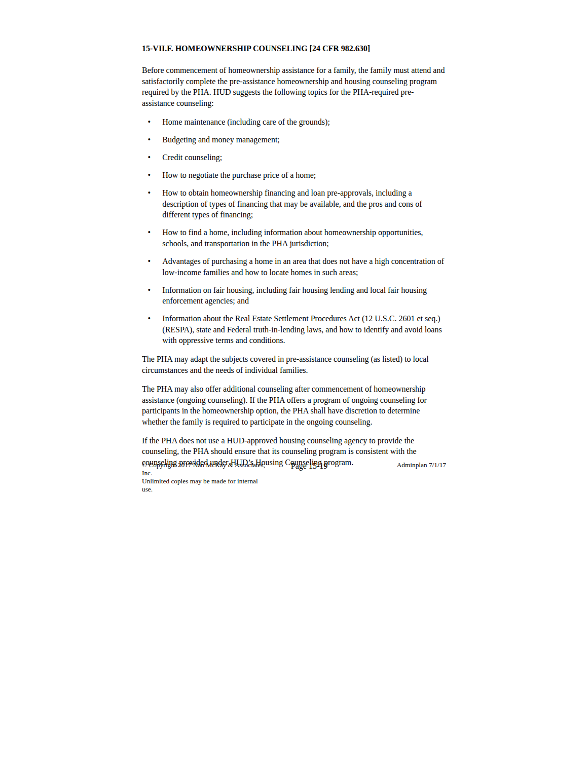15-VII.F. HOMEOWNERSHIP COUNSELING [24 CFR 982.630]
Before commencement of homeownership assistance for a family, the family must attend and satisfactorily complete the pre-assistance homeownership and housing counseling program required by the PHA. HUD suggests the following topics for the PHA-required pre-assistance counseling:
Home maintenance (including care of the grounds);
Budgeting and money management;
Credit counseling;
How to negotiate the purchase price of a home;
How to obtain homeownership financing and loan pre-approvals, including a description of types of financing that may be available, and the pros and cons of different types of financing;
How to find a home, including information about homeownership opportunities, schools, and transportation in the PHA jurisdiction;
Advantages of purchasing a home in an area that does not have a high concentration of low-income families and how to locate homes in such areas;
Information on fair housing, including fair housing lending and local fair housing enforcement agencies; and
Information about the Real Estate Settlement Procedures Act (12 U.S.C. 2601 et seq.) (RESPA), state and Federal truth-in-lending laws, and how to identify and avoid loans with oppressive terms and conditions.
The PHA may adapt the subjects covered in pre-assistance counseling (as listed) to local circumstances and the needs of individual families.
The PHA may also offer additional counseling after commencement of homeownership assistance (ongoing counseling). If the PHA offers a program of ongoing counseling for participants in the homeownership option, the PHA shall have discretion to determine whether the family is required to participate in the ongoing counseling.
If the PHA does not use a HUD-approved housing counseling agency to provide the counseling, the PHA should ensure that its counseling program is consistent with the counseling provided under HUD’s Housing Counseling program.
| © Copyright 2017 Nan McKay & Associates, Inc. Unlimited copies may be made for internal use. | Page 15-19 | Adminplan 7/1/17 |